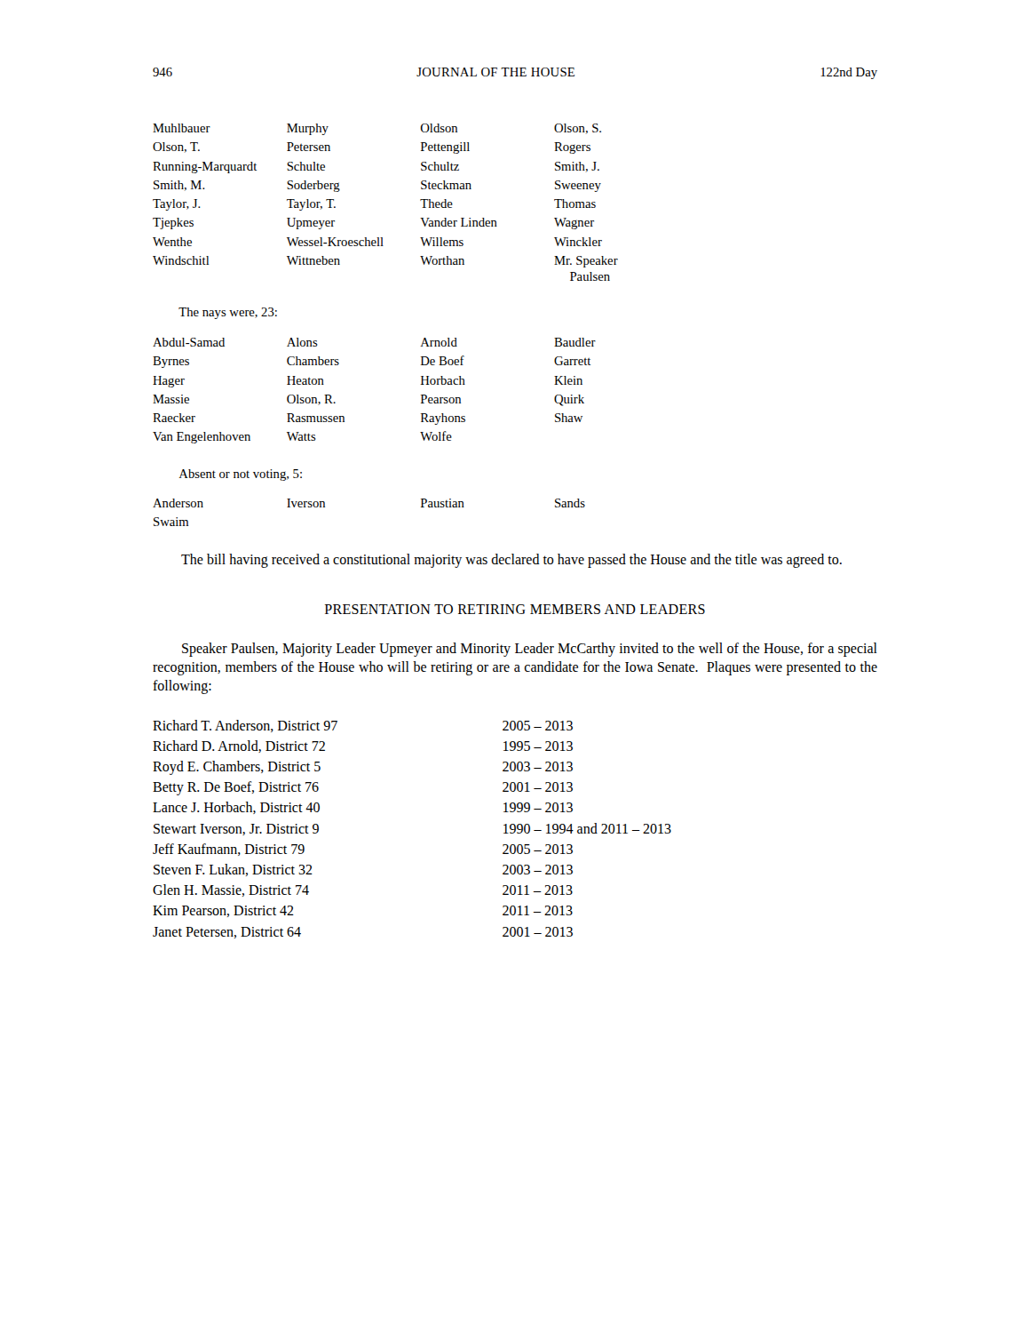946 JOURNAL OF THE HOUSE 122nd Day
Muhlbauer
Murphy
Oldson
Olson, S.
Olson, T.
Petersen
Pettengill
Rogers
Running-Marquardt
Schulte
Schultz
Smith, J.
Smith, M.
Soderberg
Steckman
Sweeney
Taylor, J.
Taylor, T.
Thede
Thomas
Tjepkes
Upmeyer
Vander Linden
Wagner
Wenthe
Wessel-Kroeschell
Willems
Winckler
Windschitl
Wittneben
Worthan
Mr. SpeakerPaulsen
The nays were, 23:
Abdul-Samad
Alons
Arnold
Baudler
Byrnes
Chambers
De Boef
Garrett
Hager
Heaton
Horbach
Klein
Massie
Olson, R.
Pearson
Quirk
Raecker
Rasmussen
Rayhons
Shaw
Van Engelenhoven
Watts
Wolfe
Absent or not voting, 5:
Anderson
Iverson
Paustian
Sands
Swaim
The bill having received a constitutional majority was declared to have passed the House and the title was agreed to.
PRESENTATION TO RETIRING MEMBERS AND LEADERS
Speaker Paulsen, Majority Leader Upmeyer and Minority Leader McCarthy invited to the well of the House, for a special recognition, members of the House who will be retiring or are a candidate for the Iowa Senate. Plaques were presented to the following:
Richard T. Anderson, District 972005 – 2013
Richard D. Arnold, District 721995 – 2013
Royd E. Chambers, District 52003 – 2013
Betty R. De Boef, District 762001 – 2013
Lance J. Horbach, District 401999 – 2013
Stewart Iverson, Jr. District 91990 – 1994 and 2011 – 2013
Jeff Kaufmann, District 792005 – 2013
Steven F. Lukan, District 322003 – 2013
Glen H. Massie, District 742011 – 2013
Kim Pearson, District 422011 – 2013
Janet Petersen, District 642001 – 2013